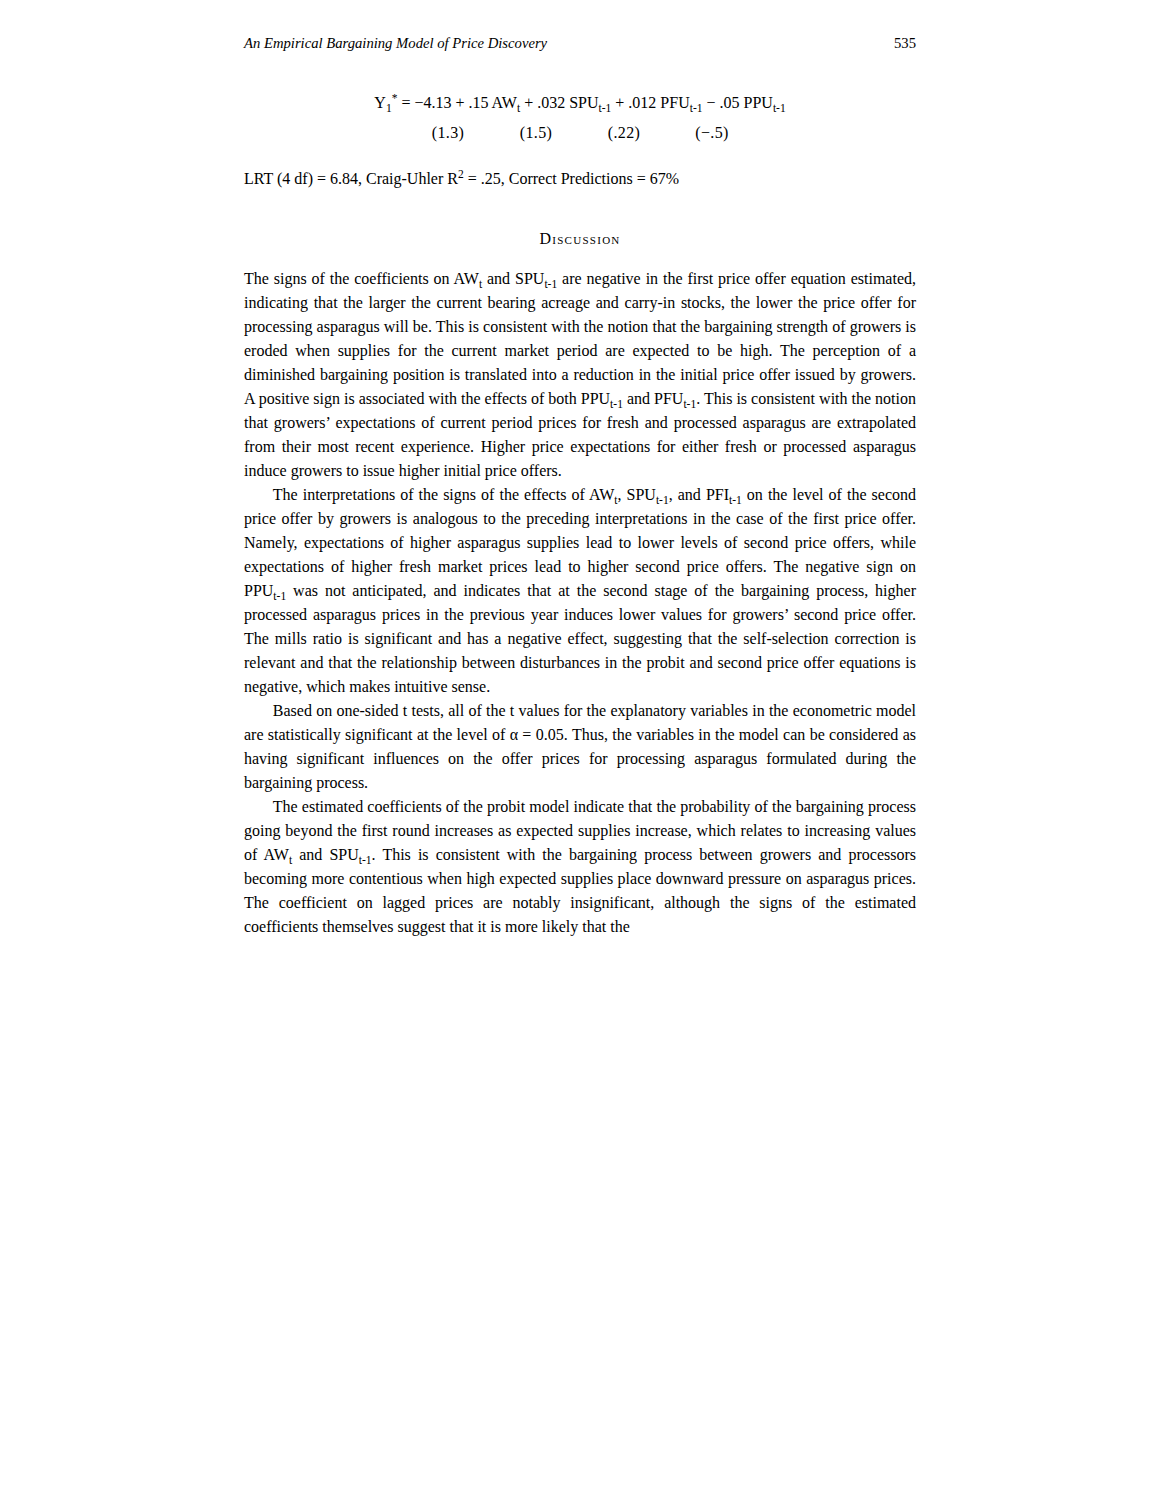An Empirical Bargaining Model of Price Discovery 535
Y1* = −4.13 + .15 AWt + .032 SPUt-1 + .012 PFUt-1 − .05 PPUt-1
(1.3)(1.5)(.22)(−.5)
LRT (4 df) = 6.84, Craig-Uhler R2 = .25, Correct Predictions = 67%
Discussion
The signs of the coefficients on AWt and SPUt-1 are negative in the first price offer equation estimated, indicating that the larger the current bearing acreage and carry-in stocks, the lower the price offer for processing asparagus will be. This is consistent with the notion that the bargaining strength of growers is eroded when supplies for the current market period are expected to be high. The perception of a diminished bargaining position is translated into a reduction in the initial price offer issued by growers. A positive sign is associated with the effects of both PPUt-1 and PFUt-1. This is consistent with the notion that growers’ expectations of current period prices for fresh and processed asparagus are extrapolated from their most recent experience. Higher price expectations for either fresh or processed asparagus induce growers to issue higher initial price offers.
The interpretations of the signs of the effects of AWt, SPUt-1, and PFIt-1 on the level of the second price offer by growers is analogous to the preceding interpretations in the case of the first price offer. Namely, expectations of higher asparagus supplies lead to lower levels of second price offers, while expectations of higher fresh market prices lead to higher second price offers. The negative sign on PPUt-1 was not anticipated, and indicates that at the second stage of the bargaining process, higher processed asparagus prices in the previous year induces lower values for growers’ second price offer. The mills ratio is significant and has a negative effect, suggesting that the self-selection correction is relevant and that the relationship between disturbances in the probit and second price offer equations is negative, which makes intuitive sense.
Based on one-sided t tests, all of the t values for the explanatory variables in the econometric model are statistically significant at the level of α = 0.05. Thus, the variables in the model can be considered as having significant influences on the offer prices for processing asparagus formulated during the bargaining process.
The estimated coefficients of the probit model indicate that the probability of the bargaining process going beyond the first round increases as expected supplies increase, which relates to increasing values of AWt and SPUt-1. This is consistent with the bargaining process between growers and processors becoming more contentious when high expected supplies place downward pressure on asparagus prices. The coefficient on lagged prices are notably insignificant, although the signs of the estimated coefficients themselves suggest that it is more likely that the